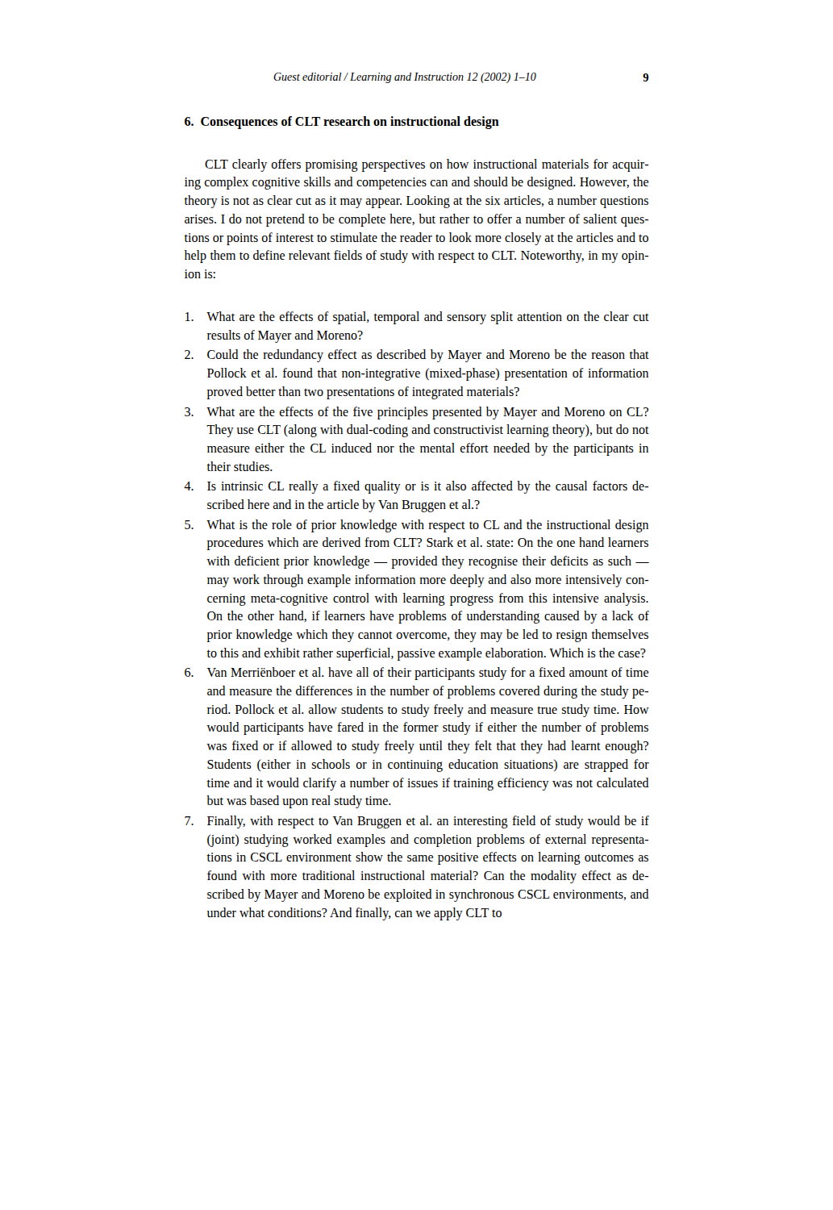Guest editorial / Learning and Instruction 12 (2002) 1–10 9
6. Consequences of CLT research on instructional design
CLT clearly offers promising perspectives on how instructional materials for acquiring complex cognitive skills and competencies can and should be designed. However, the theory is not as clear cut as it may appear. Looking at the six articles, a number questions arises. I do not pretend to be complete here, but rather to offer a number of salient questions or points of interest to stimulate the reader to look more closely at the articles and to help them to define relevant fields of study with respect to CLT. Noteworthy, in my opinion is:
What are the effects of spatial, temporal and sensory split attention on the clear cut results of Mayer and Moreno?
Could the redundancy effect as described by Mayer and Moreno be the reason that Pollock et al. found that non-integrative (mixed-phase) presentation of information proved better than two presentations of integrated materials?
What are the effects of the five principles presented by Mayer and Moreno on CL? They use CLT (along with dual-coding and constructivist learning theory), but do not measure either the CL induced nor the mental effort needed by the participants in their studies.
Is intrinsic CL really a fixed quality or is it also affected by the causal factors described here and in the article by Van Bruggen et al.?
What is the role of prior knowledge with respect to CL and the instructional design procedures which are derived from CLT? Stark et al. state: On the one hand learners with deficient prior knowledge — provided they recognise their deficits as such — may work through example information more deeply and also more intensively concerning meta-cognitive control with learning progress from this intensive analysis. On the other hand, if learners have problems of understanding caused by a lack of prior knowledge which they cannot overcome, they may be led to resign themselves to this and exhibit rather superficial, passive example elaboration. Which is the case?
Van Merriënboer et al. have all of their participants study for a fixed amount of time and measure the differences in the number of problems covered during the study period. Pollock et al. allow students to study freely and measure true study time. How would participants have fared in the former study if either the number of problems was fixed or if allowed to study freely until they felt that they had learnt enough? Students (either in schools or in continuing education situations) are strapped for time and it would clarify a number of issues if training efficiency was not calculated but was based upon real study time.
Finally, with respect to Van Bruggen et al. an interesting field of study would be if (joint) studying worked examples and completion problems of external representations in CSCL environment show the same positive effects on learning outcomes as found with more traditional instructional material? Can the modality effect as described by Mayer and Moreno be exploited in synchronous CSCL environments, and under what conditions? And finally, can we apply CLT to